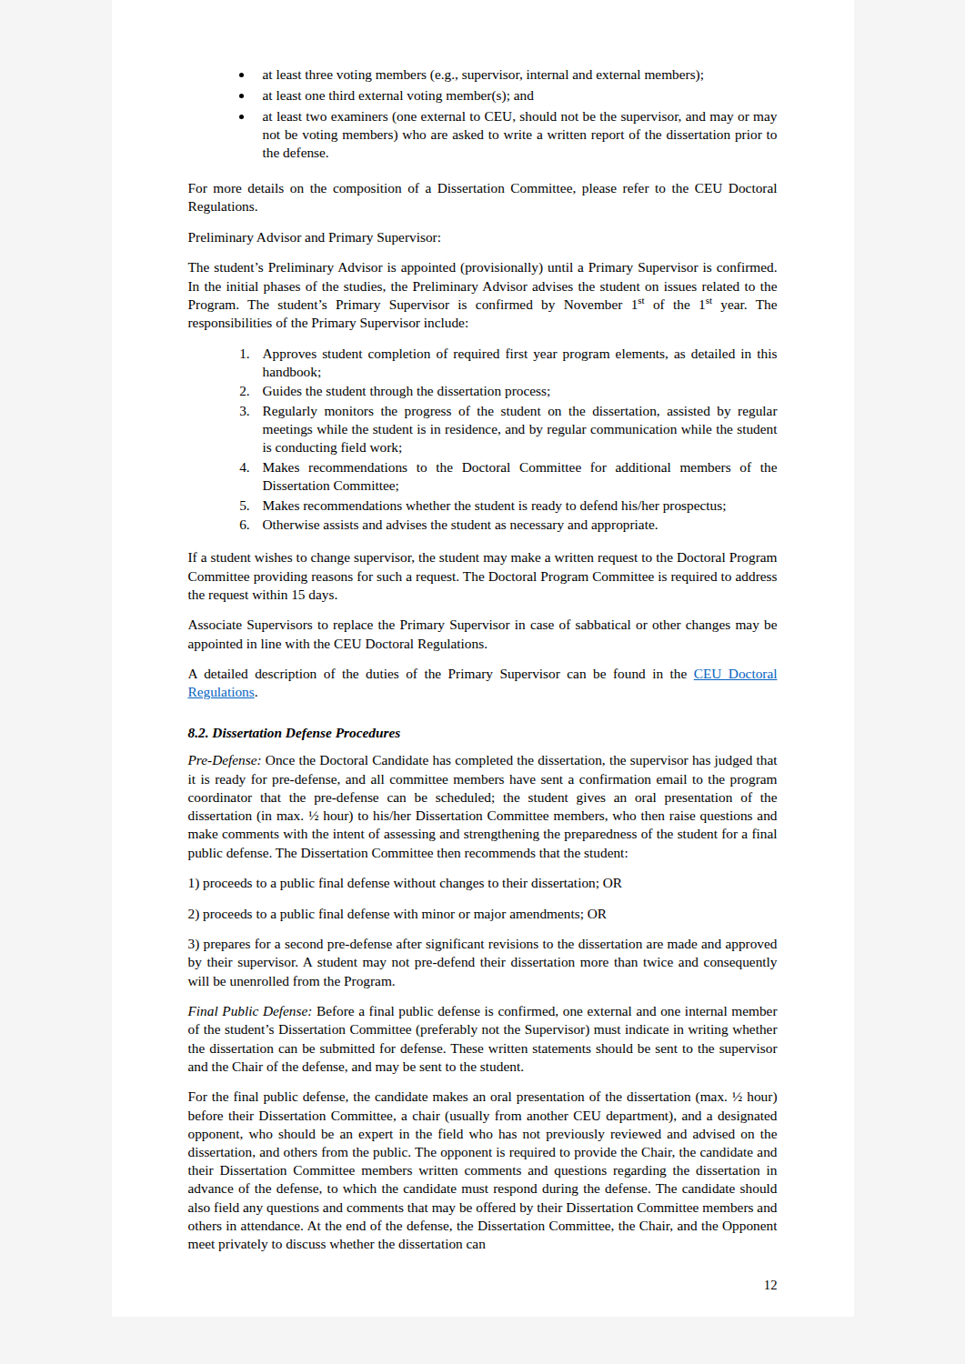at least three voting members (e.g., supervisor, internal and external members);
at least one third external voting member(s); and
at least two examiners (one external to CEU, should not be the supervisor, and may or may not be voting members) who are asked to write a written report of the dissertation prior to the defense.
For more details on the composition of a Dissertation Committee, please refer to the CEU Doctoral Regulations.
Preliminary Advisor and Primary Supervisor:
The student’s Preliminary Advisor is appointed (provisionally) until a Primary Supervisor is confirmed. In the initial phases of the studies, the Preliminary Advisor advises the student on issues related to the Program. The student’s Primary Supervisor is confirmed by November 1st of the 1st year. The responsibilities of the Primary Supervisor include:
Approves student completion of required first year program elements, as detailed in this handbook;
Guides the student through the dissertation process;
Regularly monitors the progress of the student on the dissertation, assisted by regular meetings while the student is in residence, and by regular communication while the student is conducting field work;
Makes recommendations to the Doctoral Committee for additional members of the Dissertation Committee;
Makes recommendations whether the student is ready to defend his/her prospectus;
Otherwise assists and advises the student as necessary and appropriate.
If a student wishes to change supervisor, the student may make a written request to the Doctoral Program Committee providing reasons for such a request. The Doctoral Program Committee is required to address the request within 15 days.
Associate Supervisors to replace the Primary Supervisor in case of sabbatical or other changes may be appointed in line with the CEU Doctoral Regulations.
A detailed description of the duties of the Primary Supervisor can be found in the CEU Doctoral Regulations.
8.2. Dissertation Defense Procedures
Pre-Defense: Once the Doctoral Candidate has completed the dissertation, the supervisor has judged that it is ready for pre-defense, and all committee members have sent a confirmation email to the program coordinator that the pre-defense can be scheduled; the student gives an oral presentation of the dissertation (in max. ½ hour) to his/her Dissertation Committee members, who then raise questions and make comments with the intent of assessing and strengthening the preparedness of the student for a final public defense. The Dissertation Committee then recommends that the student:
1) proceeds to a public final defense without changes to their dissertation; OR
2) proceeds to a public final defense with minor or major amendments; OR
3) prepares for a second pre-defense after significant revisions to the dissertation are made and approved by their supervisor. A student may not pre-defend their dissertation more than twice and consequently will be unenrolled from the Program.
Final Public Defense: Before a final public defense is confirmed, one external and one internal member of the student’s Dissertation Committee (preferably not the Supervisor) must indicate in writing whether the dissertation can be submitted for defense. These written statements should be sent to the supervisor and the Chair of the defense, and may be sent to the student.
For the final public defense, the candidate makes an oral presentation of the dissertation (max. ½ hour) before their Dissertation Committee, a chair (usually from another CEU department), and a designated opponent, who should be an expert in the field who has not previously reviewed and advised on the dissertation, and others from the public. The opponent is required to provide the Chair, the candidate and their Dissertation Committee members written comments and questions regarding the dissertation in advance of the defense, to which the candidate must respond during the defense. The candidate should also field any questions and comments that may be offered by their Dissertation Committee members and others in attendance. At the end of the defense, the Dissertation Committee, the Chair, and the Opponent meet privately to discuss whether the dissertation can
12